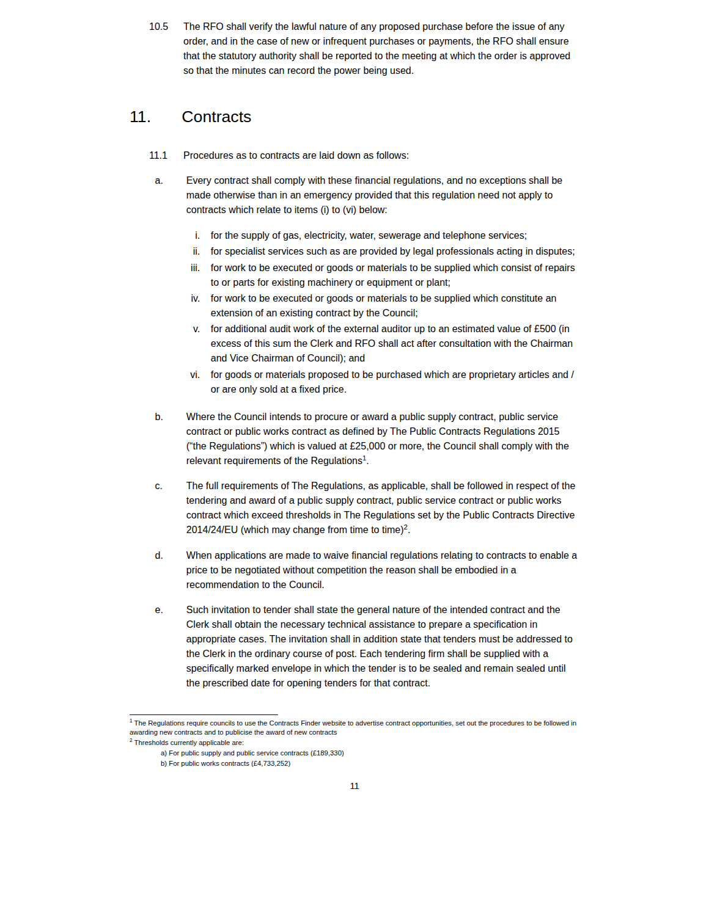10.5
The RFO shall verify the lawful nature of any proposed purchase before the issue of any order, and in the case of new or infrequent purchases or payments, the RFO shall ensure that the statutory authority shall be reported to the meeting at which the order is approved so that the minutes can record the power being used.
11. Contracts
11.1
Procedures as to contracts are laid down as follows:
a.
Every contract shall comply with these financial regulations, and no exceptions shall be made otherwise than in an emergency provided that this regulation need not apply to contracts which relate to items (i) to (vi) below:
i.
for the supply of gas, electricity, water, sewerage and telephone services;
ii.
for specialist services such as are provided by legal professionals acting in disputes;
iii.
for work to be executed or goods or materials to be supplied which consist of repairs to or parts for existing machinery or equipment or plant;
iv.
for work to be executed or goods or materials to be supplied which constitute an extension of an existing contract by the Council;
v.
for additional audit work of the external auditor up to an estimated value of £500 (in excess of this sum the Clerk and RFO shall act after consultation with the Chairman and Vice Chairman of Council); and
vi.
for goods or materials proposed to be purchased which are proprietary articles and / or are only sold at a fixed price.
b.
Where the Council intends to procure or award a public supply contract, public service contract or public works contract as defined by The Public Contracts Regulations 2015 (“the Regulations”) which is valued at £25,000 or more, the Council shall comply with the relevant requirements of the Regulations1.
c.
The full requirements of The Regulations, as applicable, shall be followed in respect of the tendering and award of a public supply contract, public service contract or public works contract which exceed thresholds in The Regulations set by the Public Contracts Directive 2014/24/EU (which may change from time to time)2.
d.
When applications are made to waive financial regulations relating to contracts to enable a price to be negotiated without competition the reason shall be embodied in a recommendation to the Council.
e.
Such invitation to tender shall state the general nature of the intended contract and the Clerk shall obtain the necessary technical assistance to prepare a specification in appropriate cases. The invitation shall in addition state that tenders must be addressed to the Clerk in the ordinary course of post. Each tendering firm shall be supplied with a specifically marked envelope in which the tender is to be sealed and remain sealed until the prescribed date for opening tenders for that contract.
1 The Regulations require councils to use the Contracts Finder website to advertise contract opportunities, set out the procedures to be followed in awarding new contracts and to publicise the award of new contracts
2 Thresholds currently applicable are:
a) For public supply and public service contracts (£189,330)
b) For public works contracts (£4,733,252)
11